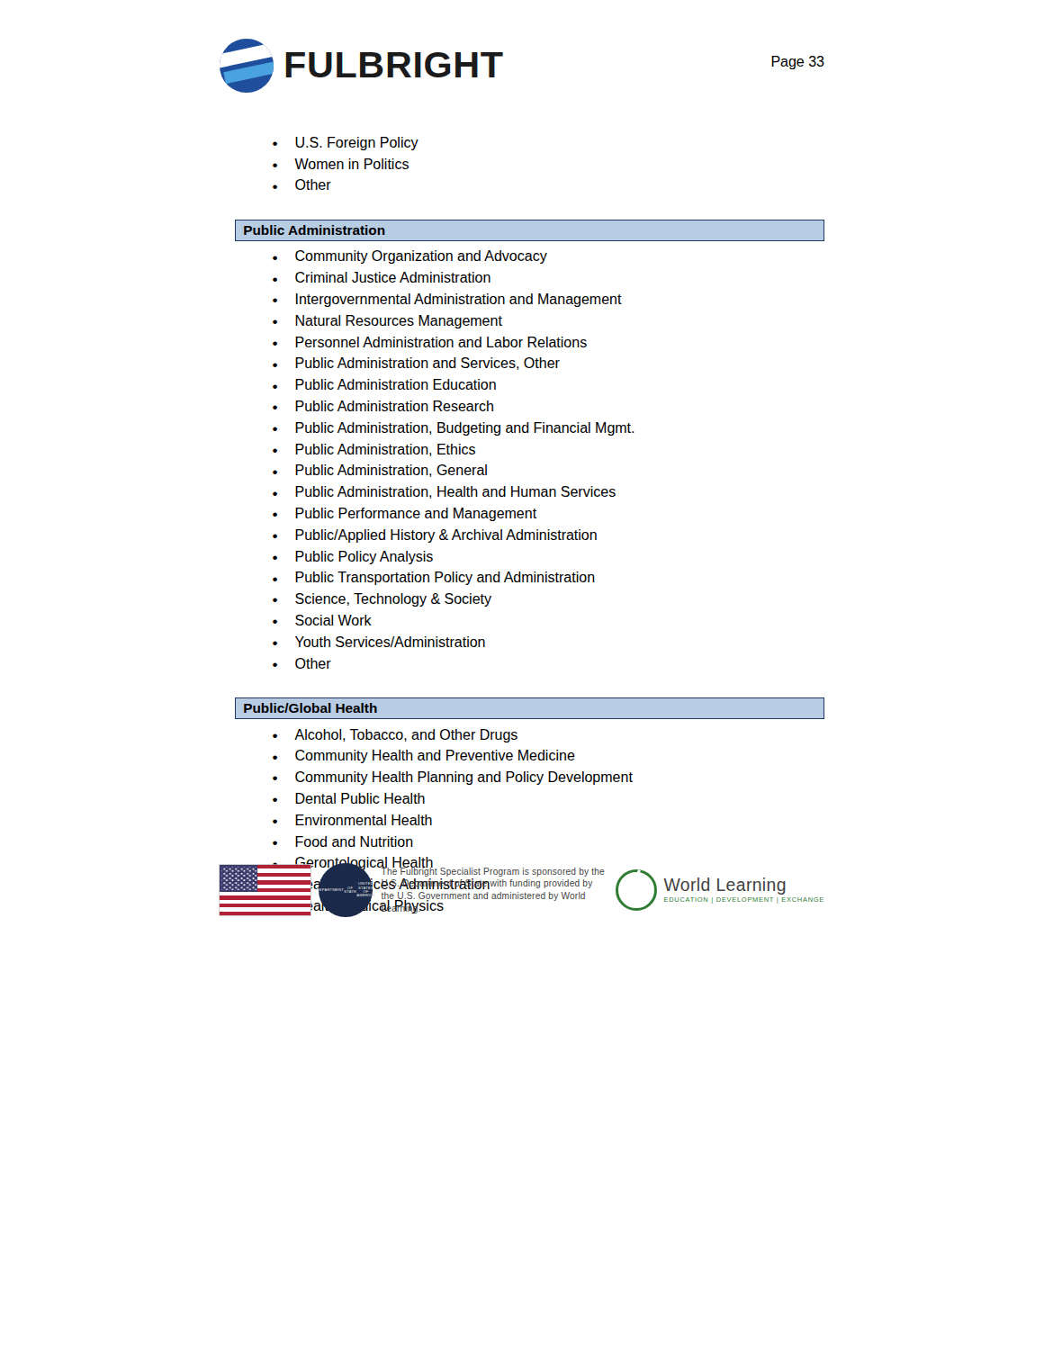FULBRIGHT
Page 33
U.S. Foreign Policy
Women in Politics
Other
Public Administration
Community Organization and Advocacy
Criminal Justice Administration
Intergovernmental Administration and Management
Natural Resources Management
Personnel Administration and Labor Relations
Public Administration and Services, Other
Public Administration Education
Public Administration Research
Public Administration, Budgeting and Financial Mgmt.
Public Administration, Ethics
Public Administration, General
Public Administration, Health and Human Services
Public Performance and Management
Public/Applied History & Archival Administration
Public Policy Analysis
Public Transportation Policy and Administration
Science, Technology & Society
Social Work
Youth Services/Administration
Other
Public/Global Health
Alcohol, Tobacco, and Other Drugs
Community Health and Preventive Medicine
Community Health Planning and Policy Development
Dental Public Health
Environmental Health
Food and Nutrition
Gerontological Health
Health Services Administration
Health/Medical Physics
DEPARTMENT OF STATE UNITED STATES OF AMERICA
The Fulbright Specialist Program is sponsored by the U.S. Department of State with funding provided by the U.S. Government and administered by World Learning.
World Learning
EDUCATION | DEVELOPMENT | EXCHANGE